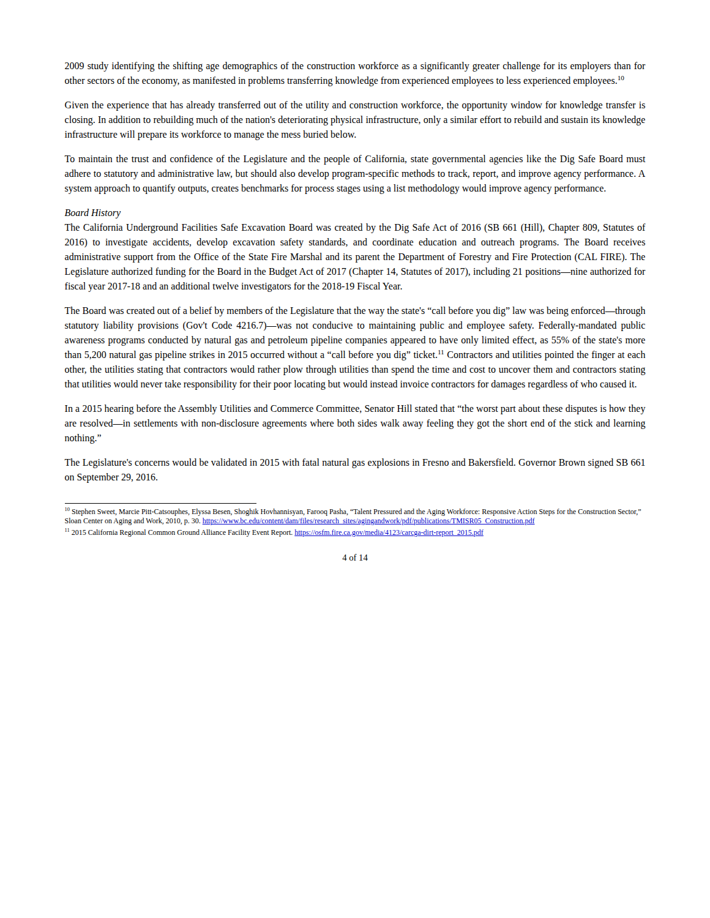2009 study identifying the shifting age demographics of the construction workforce as a significantly greater challenge for its employers than for other sectors of the economy, as manifested in problems transferring knowledge from experienced employees to less experienced employees.10
Given the experience that has already transferred out of the utility and construction workforce, the opportunity window for knowledge transfer is closing. In addition to rebuilding much of the nation's deteriorating physical infrastructure, only a similar effort to rebuild and sustain its knowledge infrastructure will prepare its workforce to manage the mess buried below.
To maintain the trust and confidence of the Legislature and the people of California, state governmental agencies like the Dig Safe Board must adhere to statutory and administrative law, but should also develop program-specific methods to track, report, and improve agency performance. A system approach to quantify outputs, creates benchmarks for process stages using a list methodology would improve agency performance.
Board History
The California Underground Facilities Safe Excavation Board was created by the Dig Safe Act of 2016 (SB 661 (Hill), Chapter 809, Statutes of 2016) to investigate accidents, develop excavation safety standards, and coordinate education and outreach programs. The Board receives administrative support from the Office of the State Fire Marshal and its parent the Department of Forestry and Fire Protection (CAL FIRE). The Legislature authorized funding for the Board in the Budget Act of 2017 (Chapter 14, Statutes of 2017), including 21 positions—nine authorized for fiscal year 2017-18 and an additional twelve investigators for the 2018-19 Fiscal Year.
The Board was created out of a belief by members of the Legislature that the way the state's “call before you dig” law was being enforced—through statutory liability provisions (Gov't Code 4216.7)—was not conducive to maintaining public and employee safety. Federally-mandated public awareness programs conducted by natural gas and petroleum pipeline companies appeared to have only limited effect, as 55% of the state's more than 5,200 natural gas pipeline strikes in 2015 occurred without a “call before you dig” ticket.11 Contractors and utilities pointed the finger at each other, the utilities stating that contractors would rather plow through utilities than spend the time and cost to uncover them and contractors stating that utilities would never take responsibility for their poor locating but would instead invoice contractors for damages regardless of who caused it.
In a 2015 hearing before the Assembly Utilities and Commerce Committee, Senator Hill stated that “the worst part about these disputes is how they are resolved—in settlements with non-disclosure agreements where both sides walk away feeling they got the short end of the stick and learning nothing.”
The Legislature's concerns would be validated in 2015 with fatal natural gas explosions in Fresno and Bakersfield. Governor Brown signed SB 661 on September 29, 2016.
10 Stephen Sweet, Marcie Pitt-Catsouphes, Elyssa Besen, Shoghik Hovhannisyan, Farooq Pasha, “Talent Pressured and the Aging Workforce: Responsive Action Steps for the Construction Sector,” Sloan Center on Aging and Work, 2010, p. 30. https://www.bc.edu/content/dam/files/research_sites/agingandwork/pdf/publications/TMISR05_Construction.pdf
11 2015 California Regional Common Ground Alliance Facility Event Report. https://osfm.fire.ca.gov/media/4123/carcga-dirt-report_2015.pdf
4 of 14